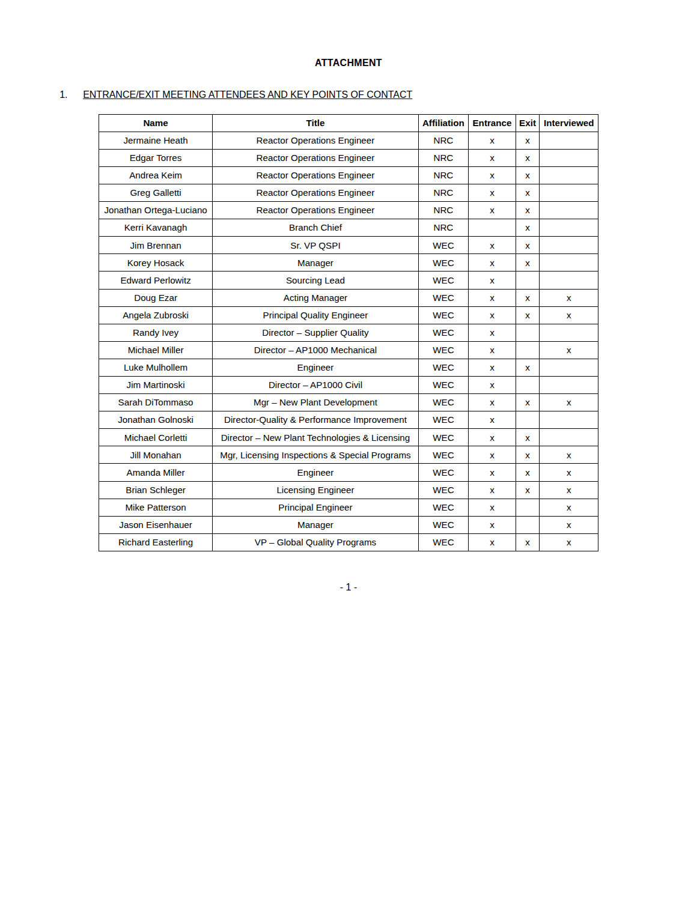ATTACHMENT
1. ENTRANCE/EXIT MEETING ATTENDEES AND KEY POINTS OF CONTACT
| Name | Title | Affiliation | Entrance | Exit | Interviewed |
| --- | --- | --- | --- | --- | --- |
| Jermaine Heath | Reactor Operations Engineer | NRC | x | x | |
| Edgar Torres | Reactor Operations Engineer | NRC | x | x | |
| Andrea Keim | Reactor Operations Engineer | NRC | x | x | |
| Greg Galletti | Reactor Operations Engineer | NRC | x | x | |
| Jonathan Ortega-Luciano | Reactor Operations Engineer | NRC | x | x | |
| Kerri Kavanagh | Branch Chief | NRC | | x | |
| Jim Brennan | Sr. VP QSPI | WEC | x | x | |
| Korey Hosack | Manager | WEC | x | x | |
| Edward Perlowitz | Sourcing Lead | WEC | x | | |
| Doug Ezar | Acting Manager | WEC | x | x | x |
| Angela Zubroski | Principal Quality Engineer | WEC | x | x | x |
| Randy Ivey | Director – Supplier Quality | WEC | x | | |
| Michael Miller | Director – AP1000 Mechanical | WEC | x | | x |
| Luke Mulhollem | Engineer | WEC | x | x | |
| Jim Martinoski | Director – AP1000 Civil | WEC | x | | |
| Sarah DiTommaso | Mgr – New Plant Development | WEC | x | x | x |
| Jonathan Golnoski | Director-Quality & Performance Improvement | WEC | x | | |
| Michael Corletti | Director – New Plant Technologies & Licensing | WEC | x | x | |
| Jill Monahan | Mgr, Licensing Inspections & Special Programs | WEC | x | x | x |
| Amanda Miller | Engineer | WEC | x | x | x |
| Brian Schleger | Licensing Engineer | WEC | x | x | x |
| Mike Patterson | Principal Engineer | WEC | x | | x |
| Jason Eisenhauer | Manager | WEC | x | | x |
| Richard Easterling | VP – Global Quality Programs | WEC | x | x | x |
- 1 -